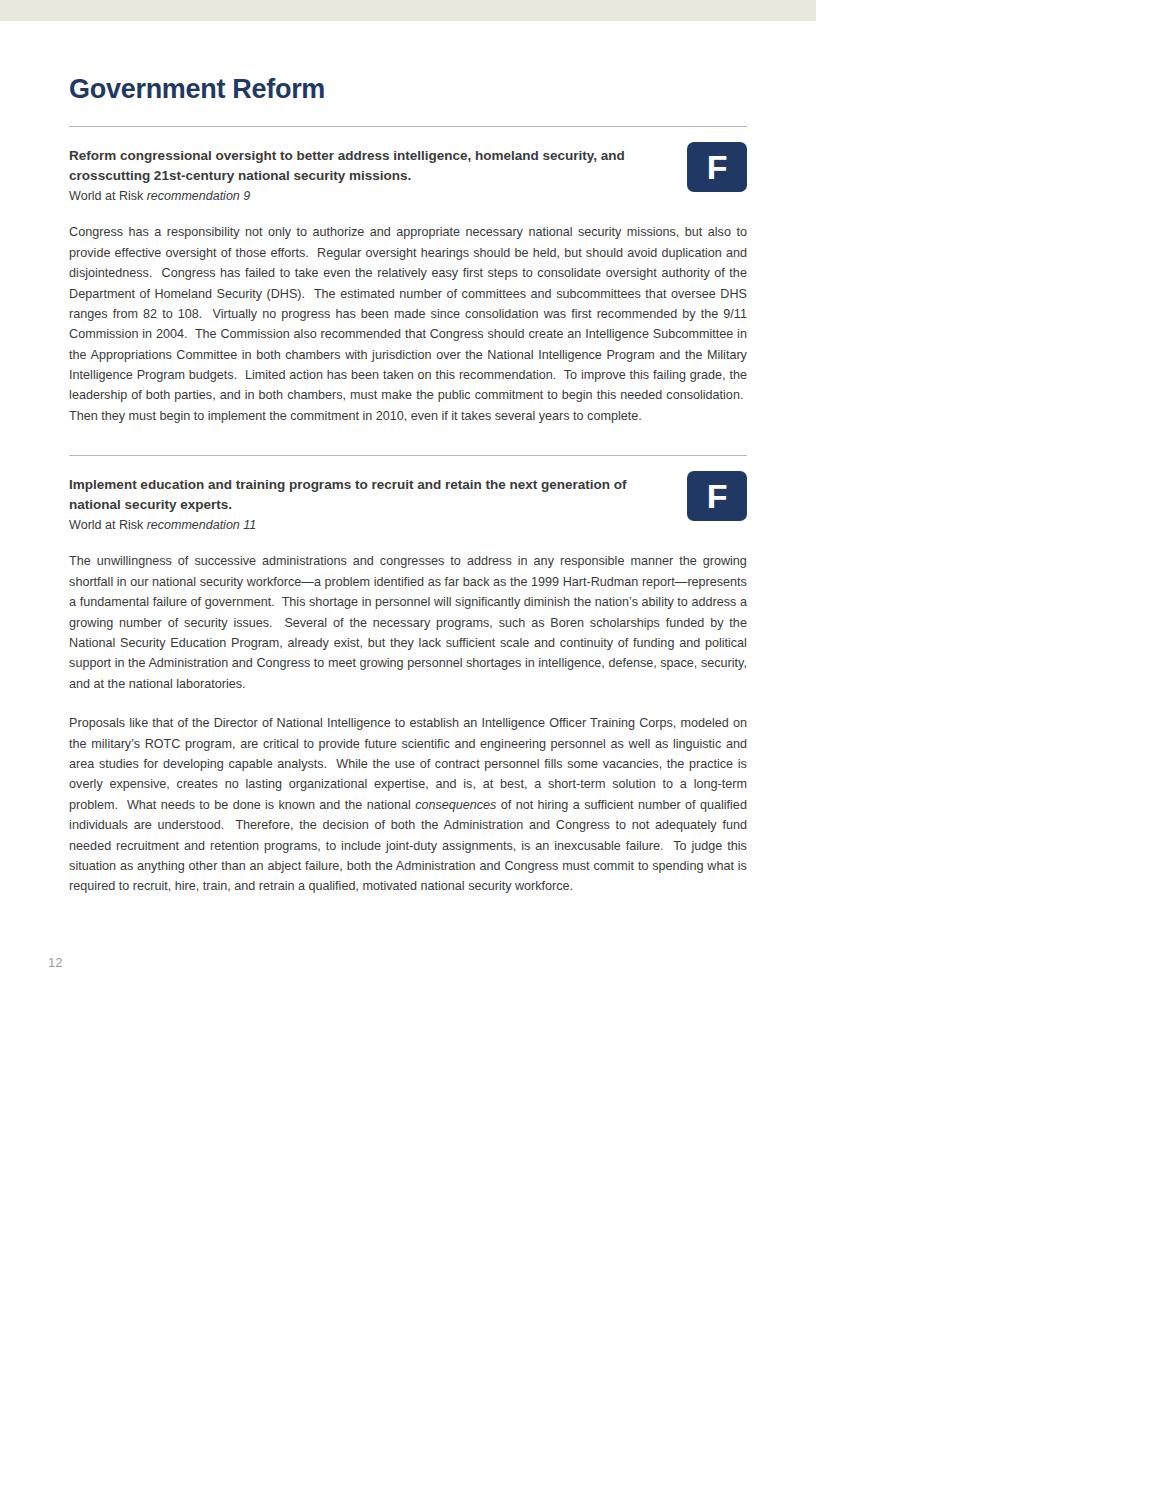Government Reform
Reform congressional oversight to better address intelligence, homeland security, and crosscutting 21st-century national security missions.
World at Risk recommendation 9
F
Congress has a responsibility not only to authorize and appropriate necessary national security missions, but also to provide effective oversight of those efforts. Regular oversight hearings should be held, but should avoid duplication and disjointedness. Congress has failed to take even the relatively easy first steps to consolidate oversight authority of the Department of Homeland Security (DHS). The estimated number of committees and subcommittees that oversee DHS ranges from 82 to 108. Virtually no progress has been made since consolidation was first recommended by the 9/11 Commission in 2004. The Commission also recommended that Congress should create an Intelligence Subcommittee in the Appropriations Committee in both chambers with jurisdiction over the National Intelligence Program and the Military Intelligence Program budgets. Limited action has been taken on this recommendation. To improve this failing grade, the leadership of both parties, and in both chambers, must make the public commitment to begin this needed consolidation. Then they must begin to implement the commitment in 2010, even if it takes several years to complete.
Implement education and training programs to recruit and retain the next generation of national security experts.
World at Risk recommendation 11
F
The unwillingness of successive administrations and congresses to address in any responsible manner the growing shortfall in our national security workforce—a problem identified as far back as the 1999 Hart-Rudman report—represents a fundamental failure of government. This shortage in personnel will significantly diminish the nation’s ability to address a growing number of security issues. Several of the necessary programs, such as Boren scholarships funded by the National Security Education Program, already exist, but they lack sufficient scale and continuity of funding and political support in the Administration and Congress to meet growing personnel shortages in intelligence, defense, space, security, and at the national laboratories.
Proposals like that of the Director of National Intelligence to establish an Intelligence Officer Training Corps, modeled on the military’s ROTC program, are critical to provide future scientific and engineering personnel as well as linguistic and area studies for developing capable analysts. While the use of contract personnel fills some vacancies, the practice is overly expensive, creates no lasting organizational expertise, and is, at best, a short-term solution to a long-term problem. What needs to be done is known and the national consequences of not hiring a sufficient number of qualified individuals are understood. Therefore, the decision of both the Administration and Congress to not adequately fund needed recruitment and retention programs, to include joint-duty assignments, is an inexcusable failure. To judge this situation as anything other than an abject failure, both the Administration and Congress must commit to spending what is required to recruit, hire, train, and retrain a qualified, motivated national security workforce.
12